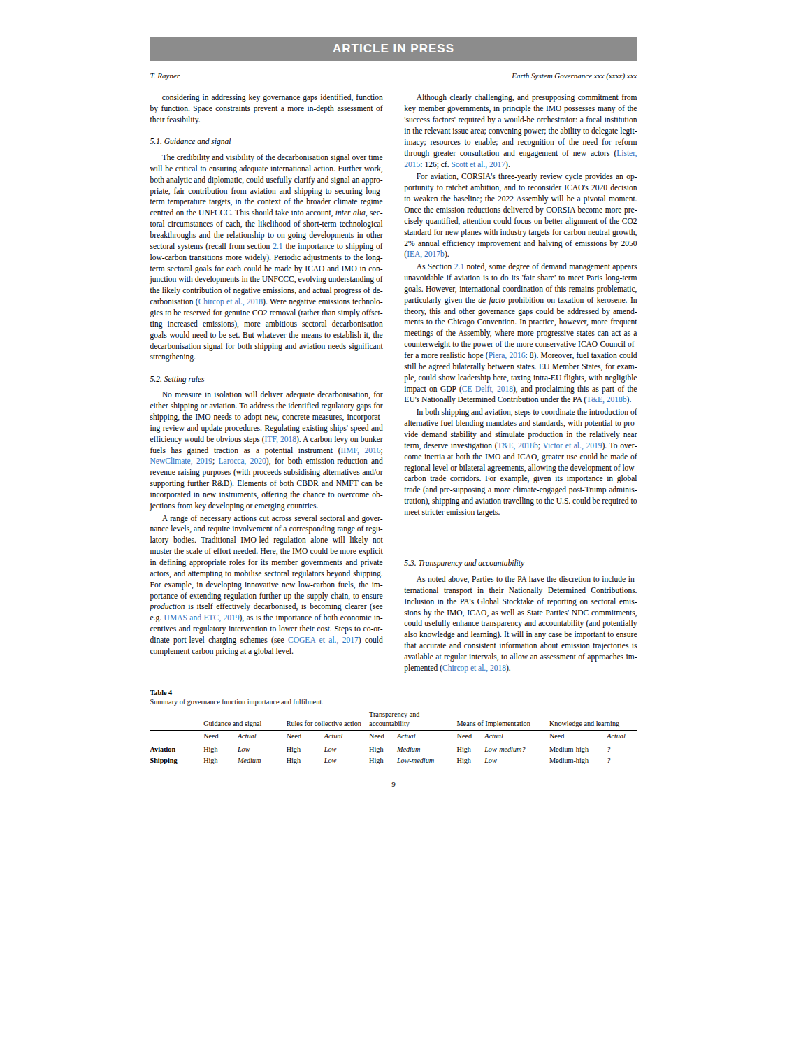ARTICLE IN PRESS
T. Rayner
Earth System Governance xxx (xxxx) xxx
considering in addressing key governance gaps identified, function by function. Space constraints prevent a more in-depth assessment of their feasibility.
5.1. Guidance and signal
The credibility and visibility of the decarbonisation signal over time will be critical to ensuring adequate international action. Further work, both analytic and diplomatic, could usefully clarify and signal an appropriate, fair contribution from aviation and shipping to securing long-term temperature targets, in the context of the broader climate regime centred on the UNFCCC. This should take into account, inter alia, sectoral circumstances of each, the likelihood of short-term technological breakthroughs and the relationship to on-going developments in other sectoral systems (recall from section 2.1 the importance to shipping of low-carbon transitions more widely). Periodic adjustments to the long-term sectoral goals for each could be made by ICAO and IMO in conjunction with developments in the UNFCCC, evolving understanding of the likely contribution of negative emissions, and actual progress of decarbonisation (Chircop et al., 2018). Were negative emissions technologies to be reserved for genuine CO2 removal (rather than simply offsetting increased emissions), more ambitious sectoral decarbonisation goals would need to be set. But whatever the means to establish it, the decarbonisation signal for both shipping and aviation needs significant strengthening.
5.2. Setting rules
No measure in isolation will deliver adequate decarbonisation, for either shipping or aviation. To address the identified regulatory gaps for shipping, the IMO needs to adopt new, concrete measures, incorporating review and update procedures. Regulating existing ships' speed and efficiency would be obvious steps (ITF, 2018). A carbon levy on bunker fuels has gained traction as a potential instrument (IIMF, 2016; NewClimate, 2019; Larocca, 2020), for both emission-reduction and revenue raising purposes (with proceeds subsidising alternatives and/or supporting further R&D). Elements of both CBDR and NMFT can be incorporated in new instruments, offering the chance to overcome objections from key developing or emerging countries.
A range of necessary actions cut across several sectoral and governance levels, and require involvement of a corresponding range of regulatory bodies. Traditional IMO-led regulation alone will likely not muster the scale of effort needed. Here, the IMO could be more explicit in defining appropriate roles for its member governments and private actors, and attempting to mobilise sectoral regulators beyond shipping. For example, in developing innovative new low-carbon fuels, the importance of extending regulation further up the supply chain, to ensure production is itself effectively decarbonised, is becoming clearer (see e.g. UMAS and ETC, 2019), as is the importance of both economic incentives and regulatory intervention to lower their cost. Steps to co-ordinate port-level charging schemes (see COGEA et al., 2017) could complement carbon pricing at a global level.
Although clearly challenging, and presupposing commitment from key member governments, in principle the IMO possesses many of the 'success factors' required by a would-be orchestrator: a focal institution in the relevant issue area; convening power; the ability to delegate legitimacy; resources to enable; and recognition of the need for reform through greater consultation and engagement of new actors (Lister, 2015: 126; cf. Scott et al., 2017).
For aviation, CORSIA's three-yearly review cycle provides an opportunity to ratchet ambition, and to reconsider ICAO's 2020 decision to weaken the baseline; the 2022 Assembly will be a pivotal moment. Once the emission reductions delivered by CORSIA become more precisely quantified, attention could focus on better alignment of the CO2 standard for new planes with industry targets for carbon neutral growth, 2% annual efficiency improvement and halving of emissions by 2050 (IEA, 2017b).
As Section 2.1 noted, some degree of demand management appears unavoidable if aviation is to do its 'fair share' to meet Paris long-term goals. However, international coordination of this remains problematic, particularly given the de facto prohibition on taxation of kerosene. In theory, this and other governance gaps could be addressed by amendments to the Chicago Convention. In practice, however, more frequent meetings of the Assembly, where more progressive states can act as a counterweight to the power of the more conservative ICAO Council offer a more realistic hope (Piera, 2016: 8). Moreover, fuel taxation could still be agreed bilaterally between states. EU Member States, for example, could show leadership here, taxing intra-EU flights, with negligible impact on GDP (CE Delft, 2018), and proclaiming this as part of the EU's Nationally Determined Contribution under the PA (T&E, 2018b).
In both shipping and aviation, steps to coordinate the introduction of alternative fuel blending mandates and standards, with potential to provide demand stability and stimulate production in the relatively near term, deserve investigation (T&E, 2018b; Victor et al., 2019). To overcome inertia at both the IMO and ICAO, greater use could be made of regional level or bilateral agreements, allowing the development of low-carbon trade corridors. For example, given its importance in global trade (and pre-supposing a more climate-engaged post-Trump administration), shipping and aviation travelling to the U.S. could be required to meet stricter emission targets.
5.3. Transparency and accountability
As noted above, Parties to the PA have the discretion to include international transport in their Nationally Determined Contributions. Inclusion in the PA's Global Stocktake of reporting on sectoral emissions by the IMO, ICAO, as well as State Parties' NDC commitments, could usefully enhance transparency and accountability (and potentially also knowledge and learning). It will in any case be important to ensure that accurate and consistent information about emission trajectories is available at regular intervals, to allow an assessment of approaches implemented (Chircop et al., 2018).
Table 4
Summary of governance function importance and fulfilment.
| | Guidance and signal | Rules for collective action | Transparency and accountability | Means of Implementation | Knowledge and learning |
| --- | --- | --- | --- | --- | --- |
| | Need | Actual | Need | Actual | Need | Actual | Need | Actual | Need | Actual |
| Aviation | High | Low | High | Low | High | Medium | High | Low-medium? | Medium-high | ? |
| Shipping | High | Medium | High | Low | High | Low-medium | High | Low | Medium-high | ? |
9